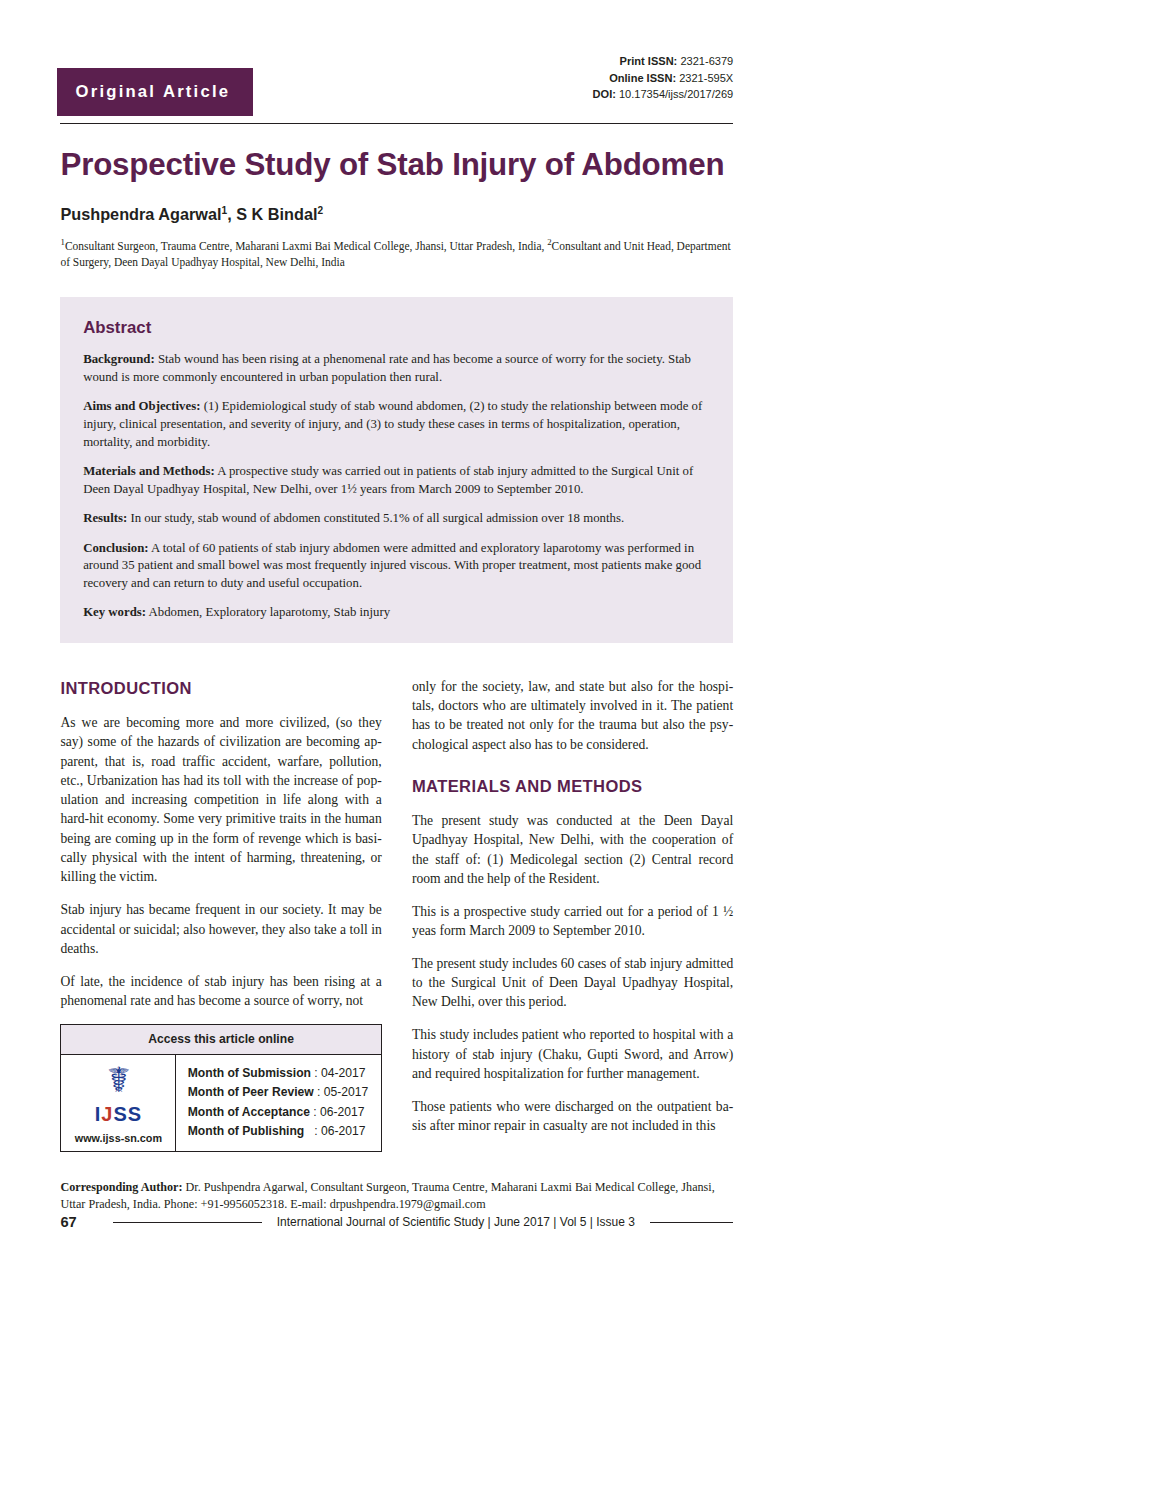Original Article
Print ISSN: 2321-6379
Online ISSN: 2321-595X
DOI: 10.17354/ijss/2017/269
Prospective Study of Stab Injury of Abdomen
Pushpendra Agarwal1, S K Bindal2
1Consultant Surgeon, Trauma Centre, Maharani Laxmi Bai Medical College, Jhansi, Uttar Pradesh, India, 2Consultant and Unit Head, Department of Surgery, Deen Dayal Upadhyay Hospital, New Delhi, India
Abstract
Background: Stab wound has been rising at a phenomenal rate and has become a source of worry for the society. Stab wound is more commonly encountered in urban population then rural.
Aims and Objectives: (1) Epidemiological study of stab wound abdomen, (2) to study the relationship between mode of injury, clinical presentation, and severity of injury, and (3) to study these cases in terms of hospitalization, operation, mortality, and morbidity.
Materials and Methods: A prospective study was carried out in patients of stab injury admitted to the Surgical Unit of Deen Dayal Upadhyay Hospital, New Delhi, over 1½ years from March 2009 to September 2010.
Results: In our study, stab wound of abdomen constituted 5.1% of all surgical admission over 18 months.
Conclusion: A total of 60 patients of stab injury abdomen were admitted and exploratory laparotomy was performed in around 35 patient and small bowel was most frequently injured viscous. With proper treatment, most patients make good recovery and can return to duty and useful occupation.
Key words: Abdomen, Exploratory laparotomy, Stab injury
INTRODUCTION
As we are becoming more and more civilized, (so they say) some of the hazards of civilization are becoming apparent, that is, road traffic accident, warfare, pollution, etc., Urbanization has had its toll with the increase of population and increasing competition in life along with a hard-hit economy. Some very primitive traits in the human being are coming up in the form of revenge which is basically physical with the intent of harming, threatening, or killing the victim.
Stab injury has became frequent in our society. It may be accidental or suicidal; also however, they also take a toll in deaths.
Of late, the incidence of stab injury has been rising at a phenomenal rate and has become a source of worry, not
Access this article online
☤
IJSS
www.ijss-sn.com
Month of Submission : 04-2017
Month of Peer Review : 05-2017
Month of Acceptance : 06-2017
Month of Publishing : 06-2017
only for the society, law, and state but also for the hospitals, doctors who are ultimately involved in it. The patient has to be treated not only for the trauma but also the psychological aspect also has to be considered.
MATERIALS AND METHODS
The present study was conducted at the Deen Dayal Upadhyay Hospital, New Delhi, with the cooperation of the staff of: (1) Medicolegal section (2) Central record room and the help of the Resident.
This is a prospective study carried out for a period of 1 ½ yeas form March 2009 to September 2010.
The present study includes 60 cases of stab injury admitted to the Surgical Unit of Deen Dayal Upadhyay Hospital, New Delhi, over this period.
This study includes patient who reported to hospital with a history of stab injury (Chaku, Gupti Sword, and Arrow) and required hospitalization for further management.
Those patients who were discharged on the outpatient basis after minor repair in casualty are not included in this
Corresponding Author: Dr. Pushpendra Agarwal, Consultant Surgeon, Trauma Centre, Maharani Laxmi Bai Medical College, Jhansi, Uttar Pradesh, India. Phone: +91-9956052318. E-mail: drpushpendra.1979@gmail.com
67
International Journal of Scientific Study | June 2017 | Vol 5 | Issue 3